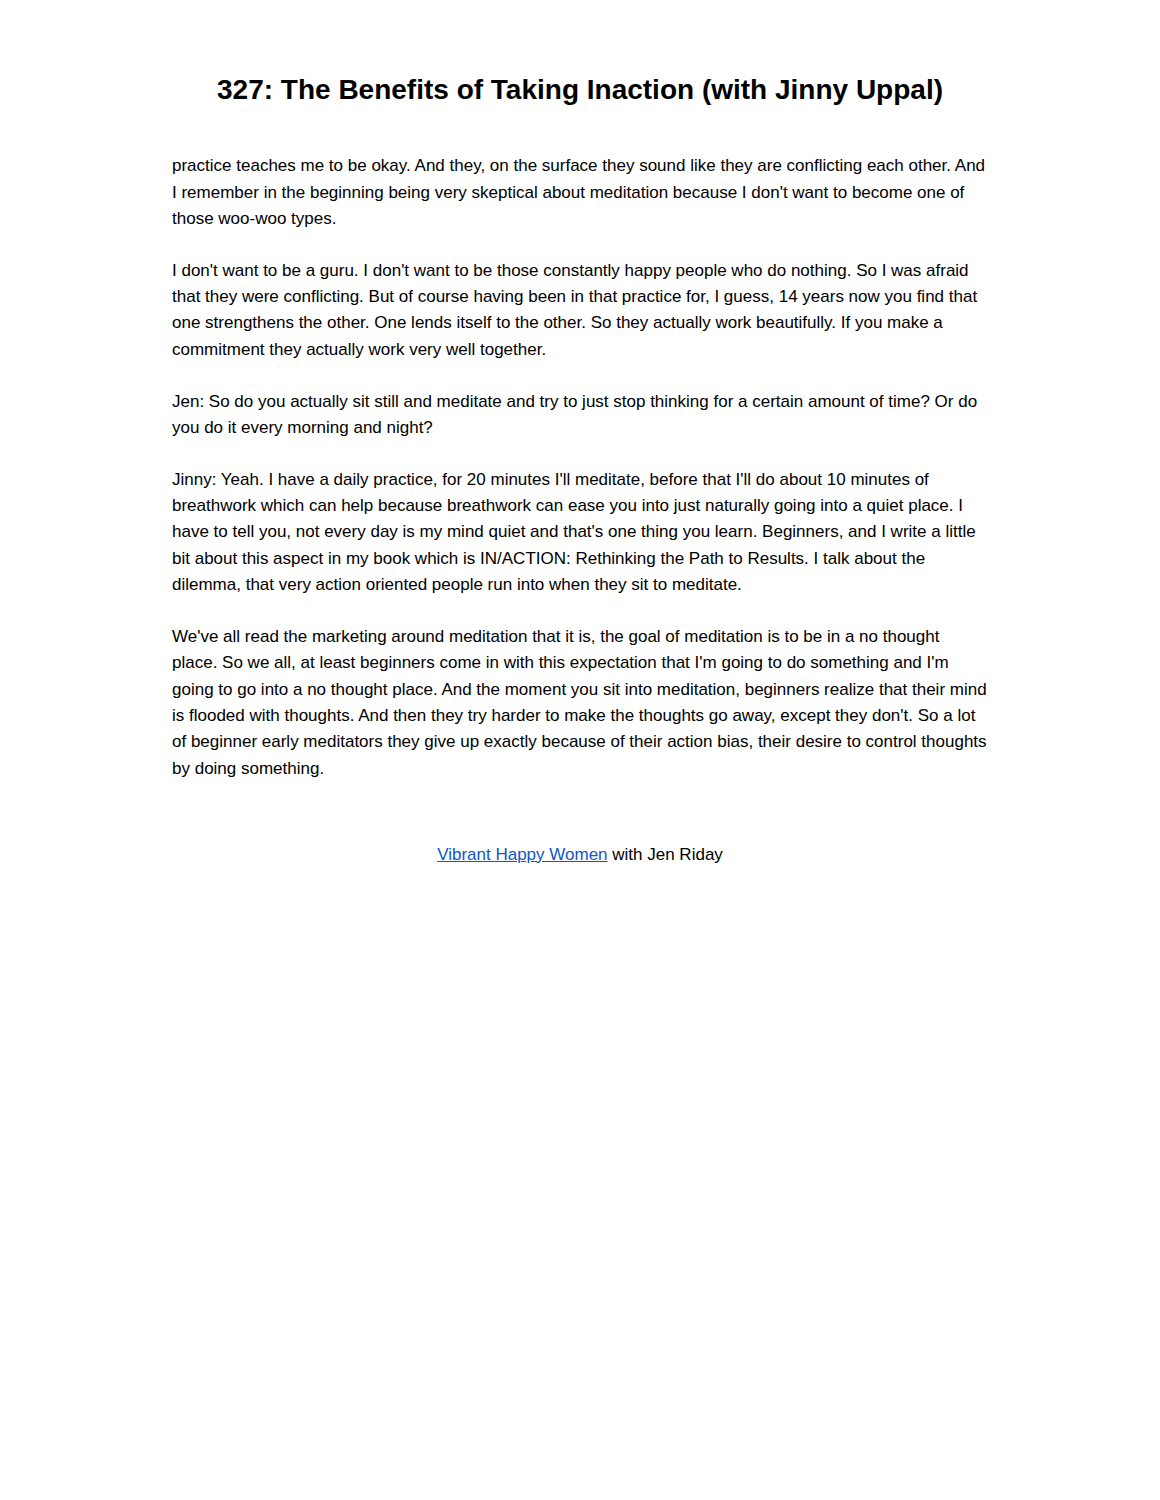327: The Benefits of Taking Inaction (with Jinny Uppal)
practice teaches me to be okay. And they, on the surface they sound like they are conflicting each other. And I remember in the beginning being very skeptical about meditation because I don't want to become one of those woo-woo types.
I don't want to be a guru. I don't want to be those constantly happy people who do nothing. So I was afraid that they were conflicting. But of course having been in that practice for, I guess, 14 years now you find that one strengthens the other. One lends itself to the other. So they actually work beautifully. If you make a commitment they actually work very well together.
Jen: So do you actually sit still and meditate and try to just stop thinking for a certain amount of time? Or do you do it every morning and night?
Jinny: Yeah. I have a daily practice, for 20 minutes I'll meditate, before that I'll do about 10 minutes of breathwork which can help because breathwork can ease you into just naturally going into a quiet place. I have to tell you, not every day is my mind quiet and that's one thing you learn. Beginners, and I write a little bit about this aspect in my book which is IN/ACTION: Rethinking the Path to Results. I talk about the dilemma, that very action oriented people run into when they sit to meditate.
We've all read the marketing around meditation that it is, the goal of meditation is to be in a no thought place. So we all, at least beginners come in with this expectation that I'm going to do something and I'm going to go into a no thought place. And the moment you sit into meditation, beginners realize that their mind is flooded with thoughts. And then they try harder to make the thoughts go away, except they don't. So a lot of beginner early meditators they give up exactly because of their action bias, their desire to control thoughts by doing something.
Vibrant Happy Women with Jen Riday